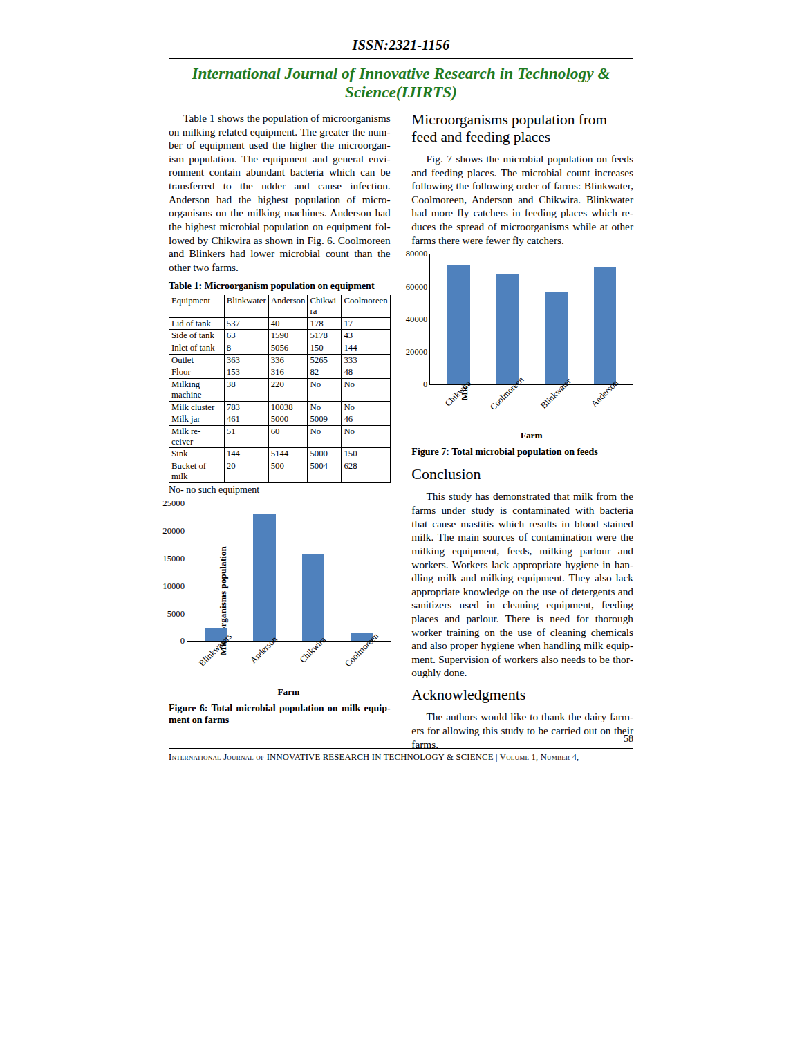ISSN:2321-1156
International Journal of Innovative Research in Technology & Science(IJIRTS)
Table 1 shows the population of microorganisms on milking related equipment. The greater the number of equipment used the higher the microorganism population. The equipment and general environment contain abundant bacteria which can be transferred to the udder and cause infection. Anderson had the highest population of microorganisms on the milking machines. Anderson had the highest microbial population on equipment followed by Chikwira as shown in Fig. 6. Coolmoreen and Blinkers had lower microbial count than the other two farms.
Table 1: Microorganism population on equipment
| Equipment | Blinkwater | Anderson | Chikwi-ra | Coolmoreen |
| Lid of tank | 537 | 40 | 178 | 17 |
| Side of tank | 63 | 1590 | 5178 | 43 |
| Inlet of tank | 8 | 5056 | 150 | 144 |
| Outlet | 363 | 336 | 5265 | 333 |
| Floor | 153 | 316 | 82 | 48 |
| Milking machine | 38 | 220 | No | No |
| Milk cluster | 783 | 10038 | No | No |
| Milk jar | 461 | 5000 | 5009 | 46 |
| Milk re-ceiver | 51 | 60 | No | No |
| Sink | 144 | 5144 | 5000 | 150 |
| Bucket of milk | 20 | 500 | 5004 | 628 |
No- no such equipment
Microorganisms population
25000 20000 15000 10000 5000 0
Blinkwaters
Anderson
Chikwira
Coolmoreen
Farm
Figure 6: Total microbial population on milk equipment on farms
Microorganisms population from feed and feeding places
Fig. 7 shows the microbial population on feeds and feeding places. The microbial count increases following the following order of farms: Blinkwater, Coolmoreen, Anderson and Chikwira. Blinkwater had more fly catchers in feeding places which reduces the spread of microorganisms while at other farms there were fewer fly catchers.
Microorganism population
80000 60000 40000 20000 0
Chikwira
Coolmoreen
Blinkwater
Anderson
Farm
Figure 7: Total microbial population on feeds
Conclusion
This study has demonstrated that milk from the farms under study is contaminated with bacteria that cause mastitis which results in blood stained milk. The main sources of contamination were the milking equipment, feeds, milking parlour and workers. Workers lack appropriate hygiene in handling milk and milking equipment. They also lack appropriate knowledge on the use of detergents and sanitizers used in cleaning equipment, feeding places and parlour. There is need for thorough worker training on the use of cleaning chemicals and also proper hygiene when handling milk equipment. Supervision of workers also needs to be thoroughly done.
Acknowledgments
The authors would like to thank the dairy farmers for allowing this study to be carried out on their farms.
58
International Journal of INNOVATIVE RESEARCH IN TECHNOLOGY & SCIENCE | Volume 1, Number 4,